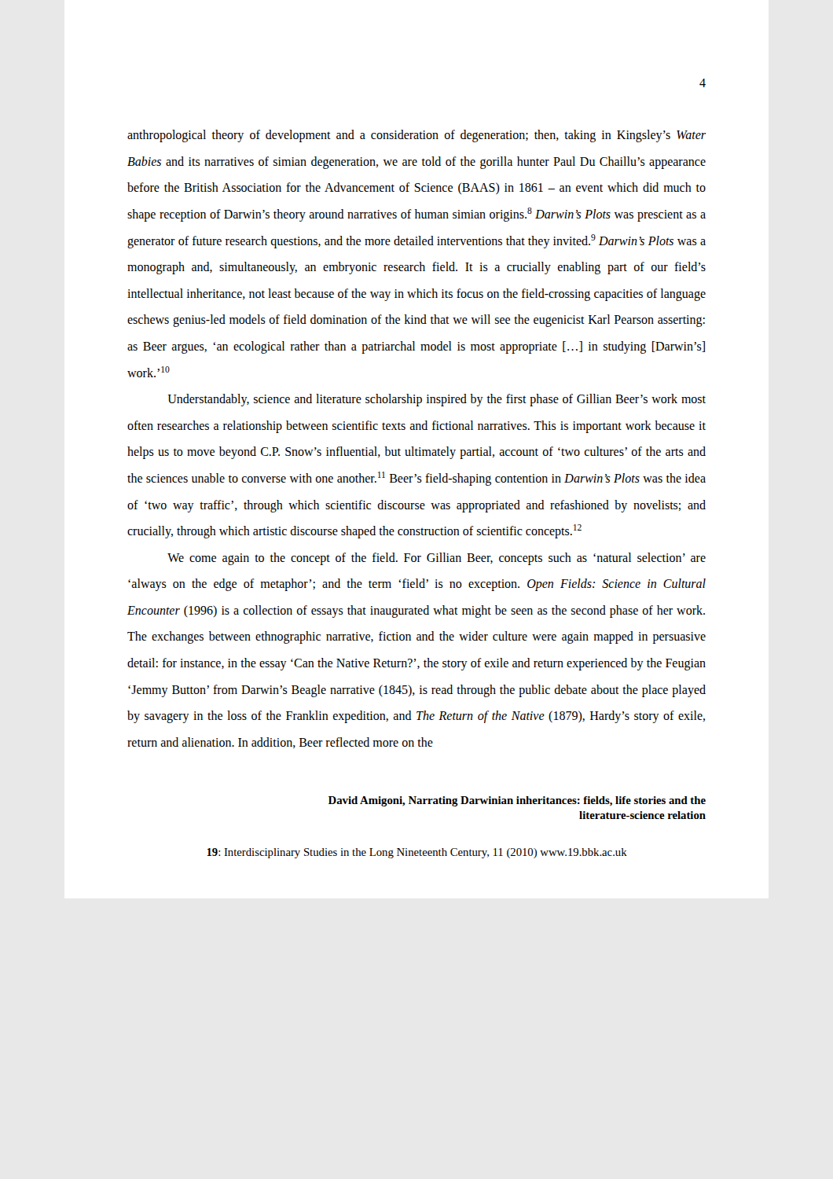4
anthropological theory of development and a consideration of degeneration; then, taking in Kingsley’s Water Babies and its narratives of simian degeneration, we are told of the gorilla hunter Paul Du Chaillu’s appearance before the British Association for the Advancement of Science (BAAS) in 1861 – an event which did much to shape reception of Darwin’s theory around narratives of human simian origins.8 Darwin’s Plots was prescient as a generator of future research questions, and the more detailed interventions that they invited.9 Darwin’s Plots was a monograph and, simultaneously, an embryonic research field. It is a crucially enabling part of our field’s intellectual inheritance, not least because of the way in which its focus on the field-crossing capacities of language eschews genius-led models of field domination of the kind that we will see the eugenicist Karl Pearson asserting: as Beer argues, ‘an ecological rather than a patriarchal model is most appropriate […] in studying [Darwin’s] work.’10
Understandably, science and literature scholarship inspired by the first phase of Gillian Beer’s work most often researches a relationship between scientific texts and fictional narratives. This is important work because it helps us to move beyond C.P. Snow’s influential, but ultimately partial, account of ‘two cultures’ of the arts and the sciences unable to converse with one another.11 Beer’s field-shaping contention in Darwin’s Plots was the idea of ‘two way traffic’, through which scientific discourse was appropriated and refashioned by novelists; and crucially, through which artistic discourse shaped the construction of scientific concepts.12
We come again to the concept of the field. For Gillian Beer, concepts such as ‘natural selection’ are ‘always on the edge of metaphor’; and the term ‘field’ is no exception. Open Fields: Science in Cultural Encounter (1996) is a collection of essays that inaugurated what might be seen as the second phase of her work. The exchanges between ethnographic narrative, fiction and the wider culture were again mapped in persuasive detail: for instance, in the essay ‘Can the Native Return?’, the story of exile and return experienced by the Feugian ‘Jemmy Button’ from Darwin’s Beagle narrative (1845), is read through the public debate about the place played by savagery in the loss of the Franklin expedition, and The Return of the Native (1879), Hardy’s story of exile, return and alienation. In addition, Beer reflected more on the
David Amigoni, Narrating Darwinian inheritances: fields, life stories and the
literature-science relation
19: Interdisciplinary Studies in the Long Nineteenth Century, 11 (2010) www.19.bbk.ac.uk